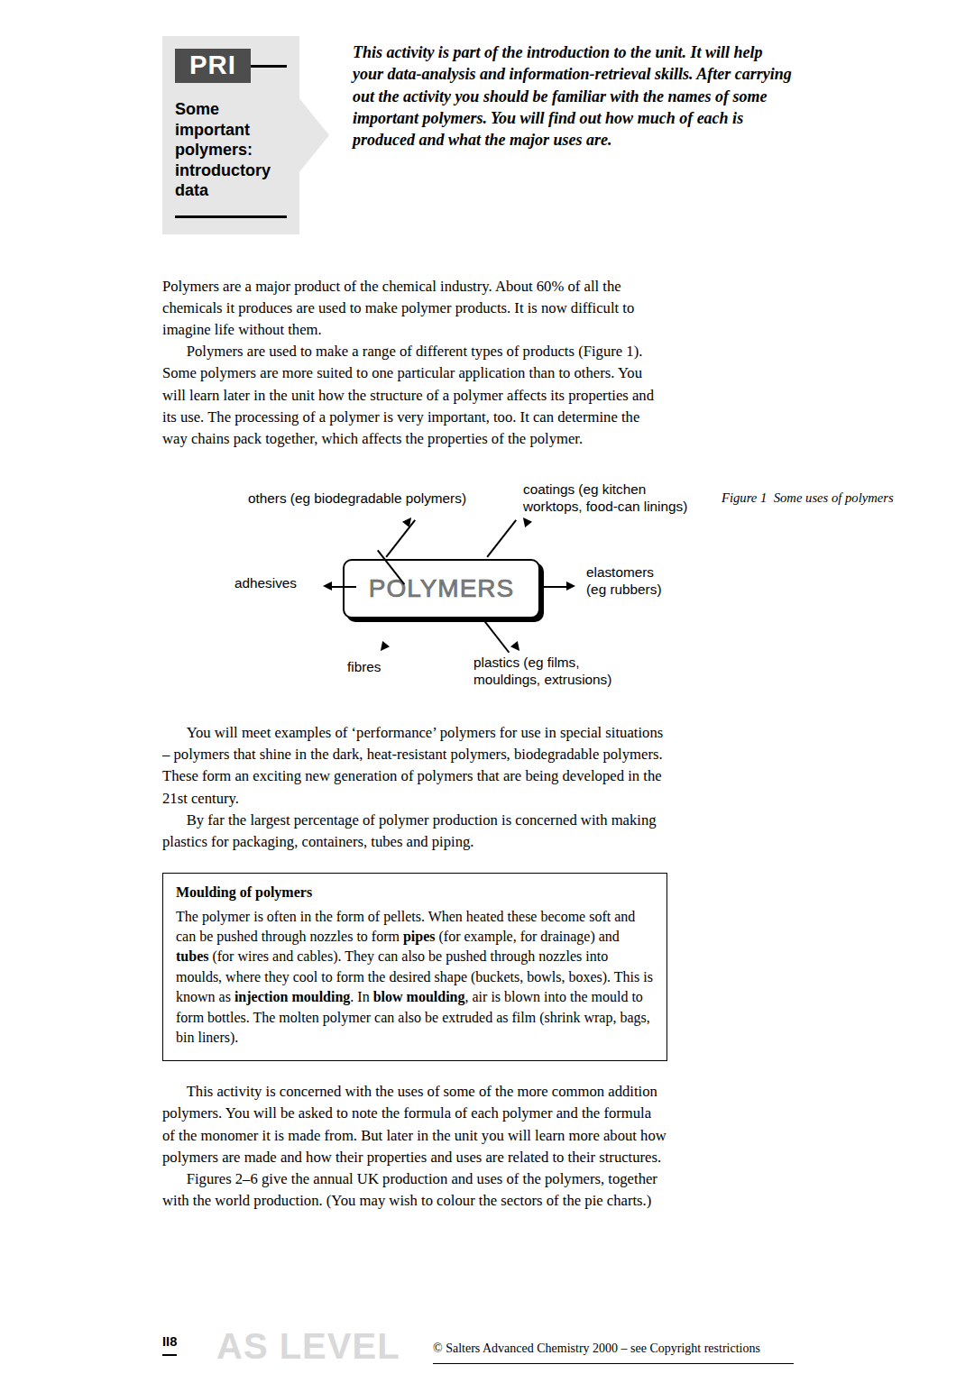PRI
Some important
polymers: introductory
data
This activity is part of the introduction to the unit. It will help your data-analysis and information-retrieval skills. After carrying out the activity you should be familiar with the names of some important polymers. You will find out how much of each is produced and what the major uses are.
Polymers are a major product of the chemical industry. About 60% of all the chemicals it produces are used to make polymer products. It is now difficult to imagine life without them.
Polymers are used to make a range of different types of products (Figure 1). Some polymers are more suited to one particular application than to others. You will learn later in the unit how the structure of a polymer affects its properties and its use. The processing of a polymer is very important, too. It can determine the way chains pack together, which affects the properties of the polymer.
Figure 1 Some uses of polymers
POLYMERS
others (eg biodegradable polymers)
coatings (eg kitchen
worktops, food-can linings)
adhesives
elastomers
(eg rubbers)
fibres
plastics (eg films,
mouldings, extrusions)
You will meet examples of ‘performance’ polymers for use in special situations – polymers that shine in the dark, heat-resistant polymers, biodegradable polymers. These form an exciting new generation of polymers that are being developed in the 21st century.
By far the largest percentage of polymer production is concerned with making plastics for packaging, containers, tubes and piping.
Moulding of polymers
The polymer is often in the form of pellets. When heated these become soft and can be pushed through nozzles to form pipes (for example, for drainage) and tubes (for wires and cables). They can also be pushed through nozzles into moulds, where they cool to form the desired shape (buckets, bowls, boxes). This is known as injection moulding. In blow moulding, air is blown into the mould to form bottles. The molten polymer can also be extruded as film (shrink wrap, bags, bin liners).
This activity is concerned with the uses of some of the more common addition polymers. You will be asked to note the formula of each polymer and the formula of the monomer it is made from. But later in the unit you will learn more about how polymers are made and how their properties and uses are related to their structures.
Figures 2–6 give the annual UK production and uses of the polymers, together with the world production. (You may wish to colour the sectors of the pie charts.)
II8
AS LEVEL
© Salters Advanced Chemistry 2000 – see Copyright restrictions